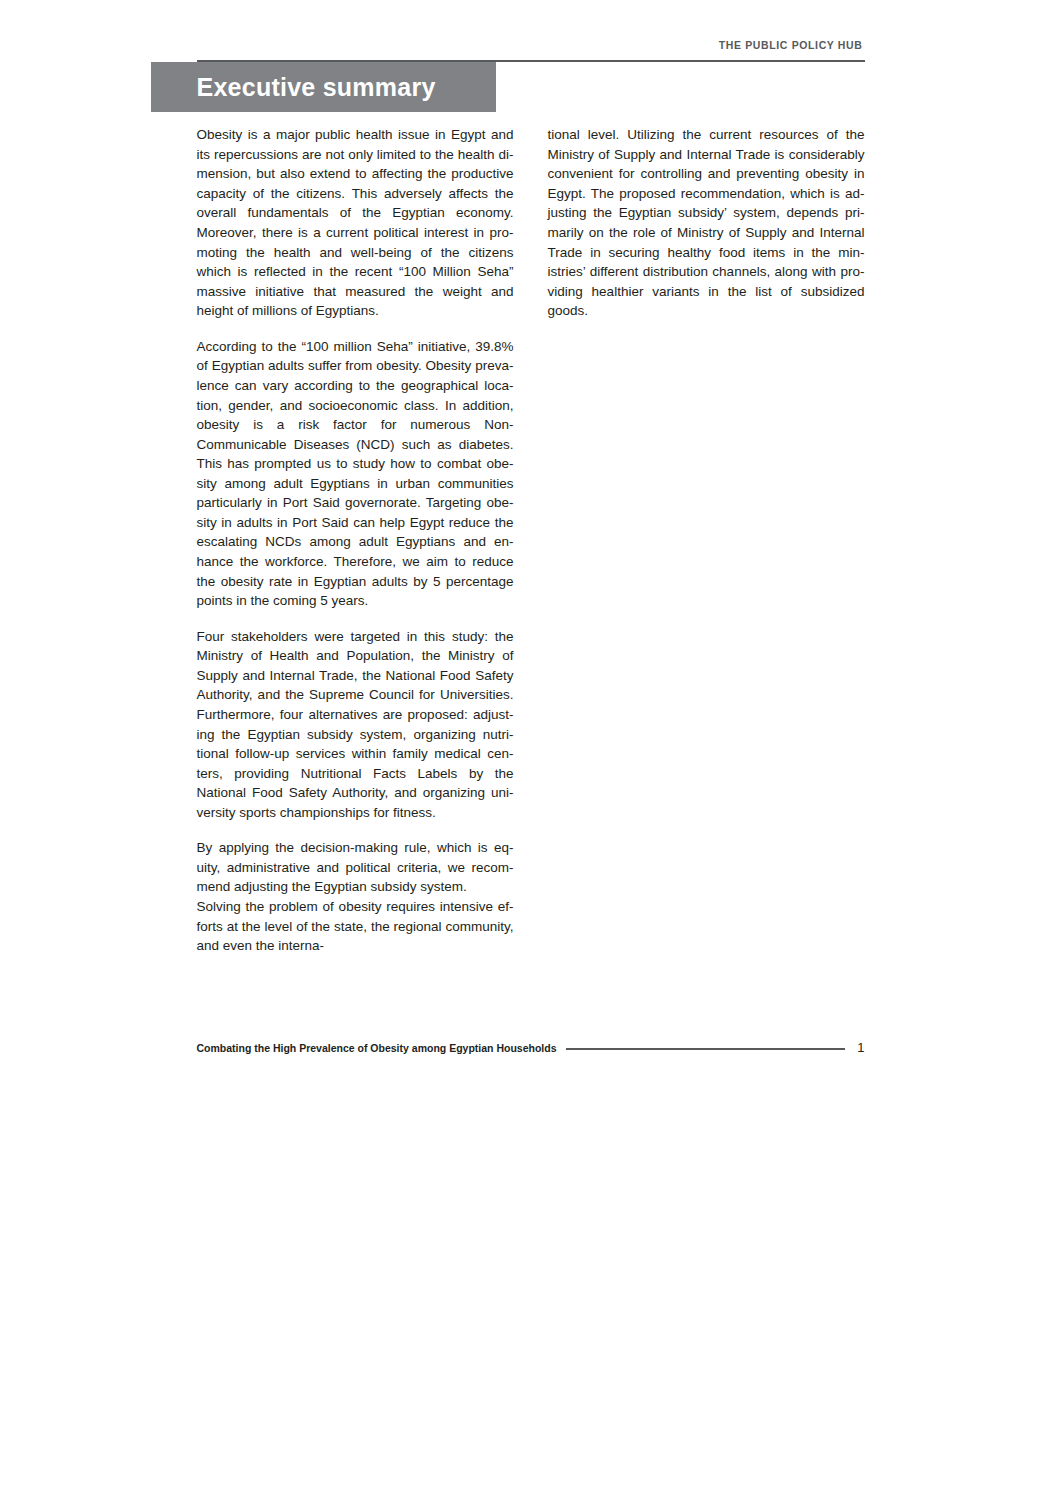THE PUBLIC POLICY HUB
Executive summary
Obesity is a major public health issue in Egypt and its repercussions are not only limited to the health dimension, but also extend to affecting the productive capacity of the citizens. This adversely affects the overall fundamentals of the Egyptian economy. Moreover, there is a current political interest in promoting the health and well-being of the citizens which is reflected in the recent “100 Million Seha” massive initiative that measured the weight and height of millions of Egyptians.
According to the “100 million Seha” initiative, 39.8% of Egyptian adults suffer from obesity. Obesity prevalence can vary according to the geographical location, gender, and socioeconomic class. In addition, obesity is a risk factor for numerous Non-Communicable Diseases (NCD) such as diabetes. This has prompted us to study how to combat obesity among adult Egyptians in urban communities particularly in Port Said governorate. Targeting obesity in adults in Port Said can help Egypt reduce the escalating NCDs among adult Egyptians and enhance the workforce. Therefore, we aim to reduce the obesity rate in Egyptian adults by 5 percentage points in the coming 5 years.
Four stakeholders were targeted in this study: the Ministry of Health and Population, the Ministry of Supply and Internal Trade, the National Food Safety Authority, and the Supreme Council for Universities. Furthermore, four alternatives are proposed: adjusting the Egyptian subsidy system, organizing nutritional follow-up services within family medical centers, providing Nutritional Facts Labels by the National Food Safety Authority, and organizing university sports championships for fitness.
By applying the decision-making rule, which is equity, administrative and political criteria, we recommend adjusting the Egyptian subsidy system.
Solving the problem of obesity requires intensive efforts at the level of the state, the regional community, and even the interna-
tional level. Utilizing the current resources of the Ministry of Supply and Internal Trade is considerably convenient for controlling and preventing obesity in Egypt. The proposed recommendation, which is adjusting the Egyptian subsidy’ system, depends primarily on the role of Ministry of Supply and Internal Trade in securing healthy food items in the ministries’ different distribution channels, along with providing healthier variants in the list of subsidized goods.
Combating the High Prevalence of Obesity among Egyptian Households
1